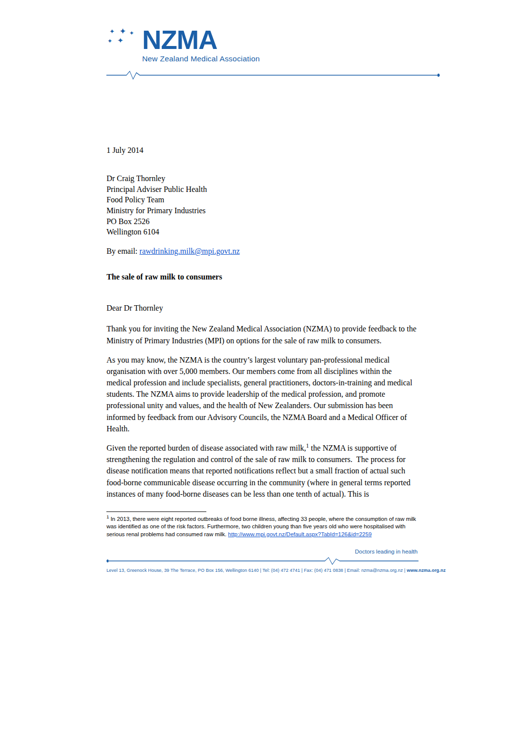✦✦✦✦✦
NZMA New Zealand Medical Association
1 July 2014
Dr Craig Thornley
Principal Adviser Public Health
Food Policy Team
Ministry for Primary Industries
PO Box 2526
Wellington 6104
By email: rawdrinking.milk@mpi.govt.nz
The sale of raw milk to consumers
Dear Dr Thornley
Thank you for inviting the New Zealand Medical Association (NZMA) to provide feedback to the Ministry of Primary Industries (MPI) on options for the sale of raw milk to consumers.
As you may know, the NZMA is the country’s largest voluntary pan-professional medical organisation with over 5,000 members. Our members come from all disciplines within the medical profession and include specialists, general practitioners, doctors-in-training and medical students. The NZMA aims to provide leadership of the medical profession, and promote professional unity and values, and the health of New Zealanders. Our submission has been informed by feedback from our Advisory Councils, the NZMA Board and a Medical Officer of Health.
Given the reported burden of disease associated with raw milk,1 the NZMA is supportive of strengthening the regulation and control of the sale of raw milk to consumers. The process for disease notification means that reported notifications reflect but a small fraction of actual such food-borne communicable disease occurring in the community (where in general terms reported instances of many food-borne diseases can be less than one tenth of actual). This is
1 In 2013, there were eight reported outbreaks of food borne illness, affecting 33 people, where the consumption of raw milk was identified as one of the risk factors. Furthermore, two children young than five years old who were hospitalised with serious renal problems had consumed raw milk. http://www.mpi.govt.nz/Default.aspx?TabId=126&id=2259
Doctors leading in health
Level 13, Greenock House, 39 The Terrace, PO Box 156, Wellington 6140 | Tel: (04) 472 4741 | Fax: (04) 471 0838 | Email: nzma@nzma.org.nz | www.nzma.org.nz